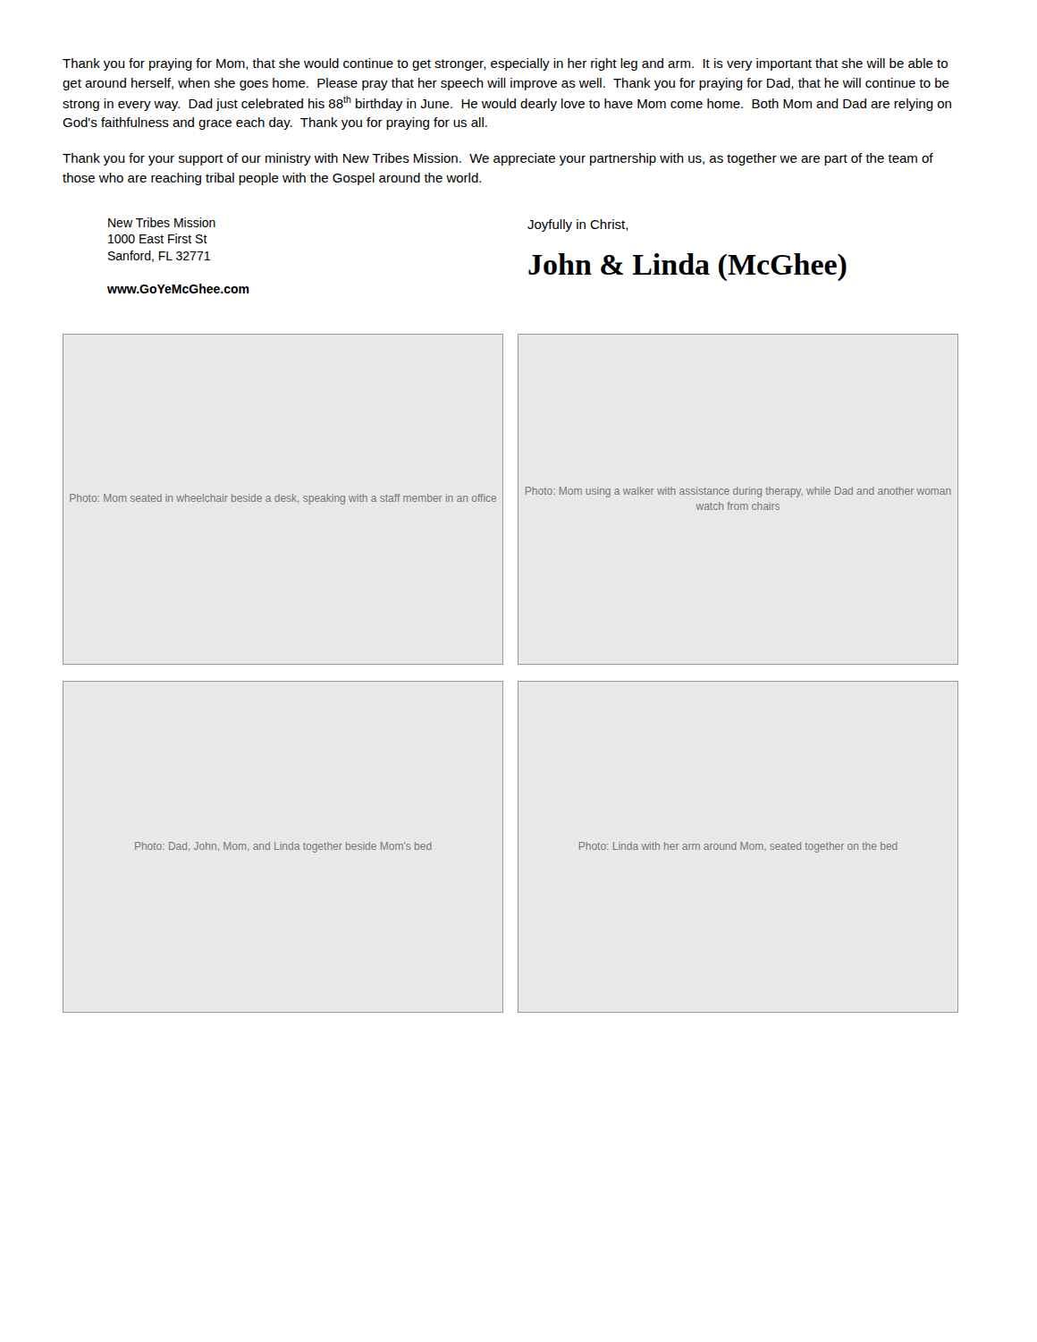Thank you for praying for Mom, that she would continue to get stronger, especially in her right leg and arm. It is very important that she will be able to get around herself, when she goes home. Please pray that her speech will improve as well. Thank you for praying for Dad, that he will continue to be strong in every way. Dad just celebrated his 88th birthday in June. He would dearly love to have Mom come home. Both Mom and Dad are relying on God's faithfulness and grace each day. Thank you for praying for us all.
Thank you for your support of our ministry with New Tribes Mission. We appreciate your partnership with us, as together we are part of the team of those who are reaching tribal people with the Gospel around the world.
New Tribes Mission
1000 East First St
Sanford, FL 32771
www.GoYeMcGhee.com
Joyfully in Christ,
John & Linda (McGhee)
Photo: Mom seated in wheelchair beside a desk, speaking with a staff member in an office
Photo: Mom using a walker with assistance during therapy, while Dad and another woman watch from chairs
Photo: Dad, John, Mom, and Linda together beside Mom's bed
Photo: Linda with her arm around Mom, seated together on the bed